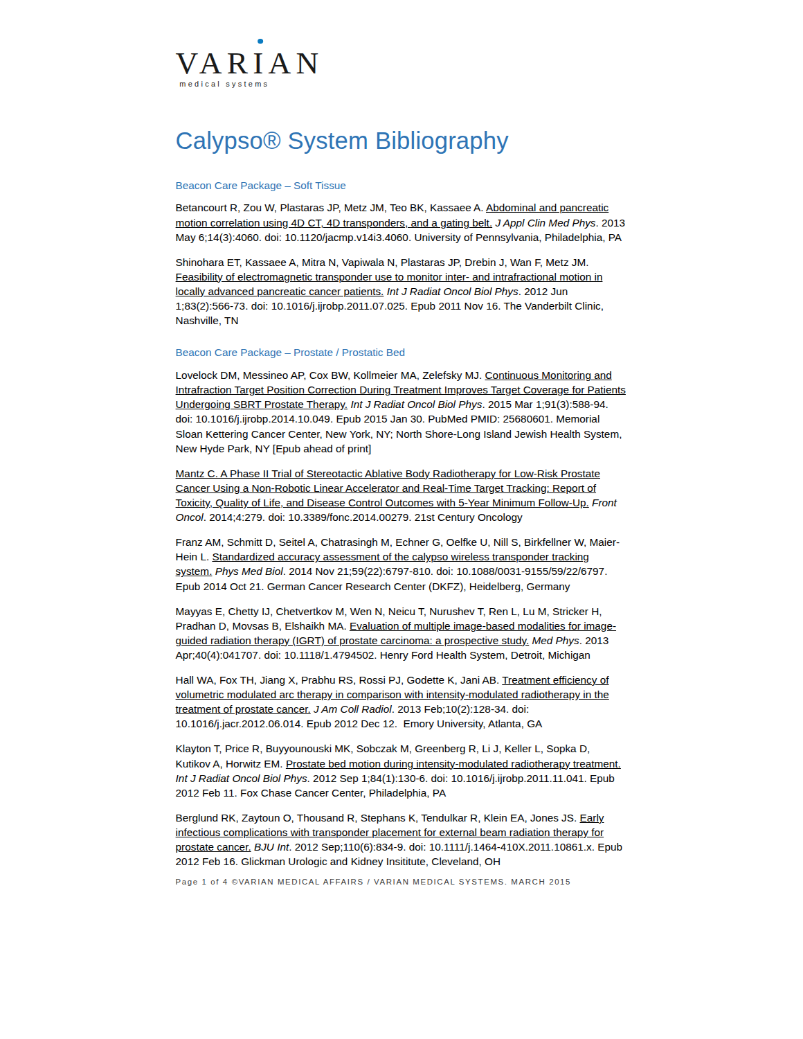VARIAN
medical systems
Calypso® System Bibliography
Beacon Care Package – Soft Tissue
Betancourt R, Zou W, Plastaras JP, Metz JM, Teo BK, Kassaee A. Abdominal and pancreatic motion correlation using 4D CT, 4D transponders, and a gating belt. J Appl Clin Med Phys. 2013 May 6;14(3):4060. doi: 10.1120/jacmp.v14i3.4060. University of Pennsylvania, Philadelphia, PA
Shinohara ET, Kassaee A, Mitra N, Vapiwala N, Plastaras JP, Drebin J, Wan F, Metz JM. Feasibility of electromagnetic transponder use to monitor inter- and intrafractional motion in locally advanced pancreatic cancer patients. Int J Radiat Oncol Biol Phys. 2012 Jun 1;83(2):566-73. doi: 10.1016/j.ijrobp.2011.07.025. Epub 2011 Nov 16. The Vanderbilt Clinic, Nashville, TN
Beacon Care Package – Prostate / Prostatic Bed
Lovelock DM, Messineo AP, Cox BW, Kollmeier MA, Zelefsky MJ. Continuous Monitoring and Intrafraction Target Position Correction During Treatment Improves Target Coverage for Patients Undergoing SBRT Prostate Therapy. Int J Radiat Oncol Biol Phys. 2015 Mar 1;91(3):588-94. doi: 10.1016/j.ijrobp.2014.10.049. Epub 2015 Jan 30. PubMed PMID: 25680601. Memorial Sloan Kettering Cancer Center, New York, NY; North Shore-Long Island Jewish Health System, New Hyde Park, NY [Epub ahead of print]
Mantz C. A Phase II Trial of Stereotactic Ablative Body Radiotherapy for Low-Risk Prostate Cancer Using a Non-Robotic Linear Accelerator and Real-Time Target Tracking: Report of Toxicity, Quality of Life, and Disease Control Outcomes with 5-Year Minimum Follow-Up. Front Oncol. 2014;4:279. doi: 10.3389/fonc.2014.00279. 21st Century Oncology
Franz AM, Schmitt D, Seitel A, Chatrasingh M, Echner G, Oelfke U, Nill S, Birkfellner W, Maier-Hein L. Standardized accuracy assessment of the calypso wireless transponder tracking system. Phys Med Biol. 2014 Nov 21;59(22):6797-810. doi: 10.1088/0031-9155/59/22/6797. Epub 2014 Oct 21. German Cancer Research Center (DKFZ), Heidelberg, Germany
Mayyas E, Chetty IJ, Chetvertkov M, Wen N, Neicu T, Nurushev T, Ren L, Lu M, Stricker H, Pradhan D, Movsas B, Elshaikh MA. Evaluation of multiple image-based modalities for image-guided radiation therapy (IGRT) of prostate carcinoma: a prospective study. Med Phys. 2013 Apr;40(4):041707. doi: 10.1118/1.4794502. Henry Ford Health System, Detroit, Michigan
Hall WA, Fox TH, Jiang X, Prabhu RS, Rossi PJ, Godette K, Jani AB. Treatment efficiency of volumetric modulated arc therapy in comparison with intensity-modulated radiotherapy in the treatment of prostate cancer. J Am Coll Radiol. 2013 Feb;10(2):128-34. doi: 10.1016/j.jacr.2012.06.014. Epub 2012 Dec 12. Emory University, Atlanta, GA
Klayton T, Price R, Buyyounouski MK, Sobczak M, Greenberg R, Li J, Keller L, Sopka D, Kutikov A, Horwitz EM. Prostate bed motion during intensity-modulated radiotherapy treatment. Int J Radiat Oncol Biol Phys. 2012 Sep 1;84(1):130-6. doi: 10.1016/j.ijrobp.2011.11.041. Epub 2012 Feb 11. Fox Chase Cancer Center, Philadelphia, PA
Berglund RK, Zaytoun O, Thousand R, Stephans K, Tendulkar R, Klein EA, Jones JS. Early infectious complications with transponder placement for external beam radiation therapy for prostate cancer. BJU Int. 2012 Sep;110(6):834-9. doi: 10.1111/j.1464-410X.2011.10861.x. Epub 2012 Feb 16. Glickman Urologic and Kidney Insititute, Cleveland, OH
Page 1 of 4 ©VARIAN MEDICAL AFFAIRS / VARIAN MEDICAL SYSTEMS. MARCH 2015